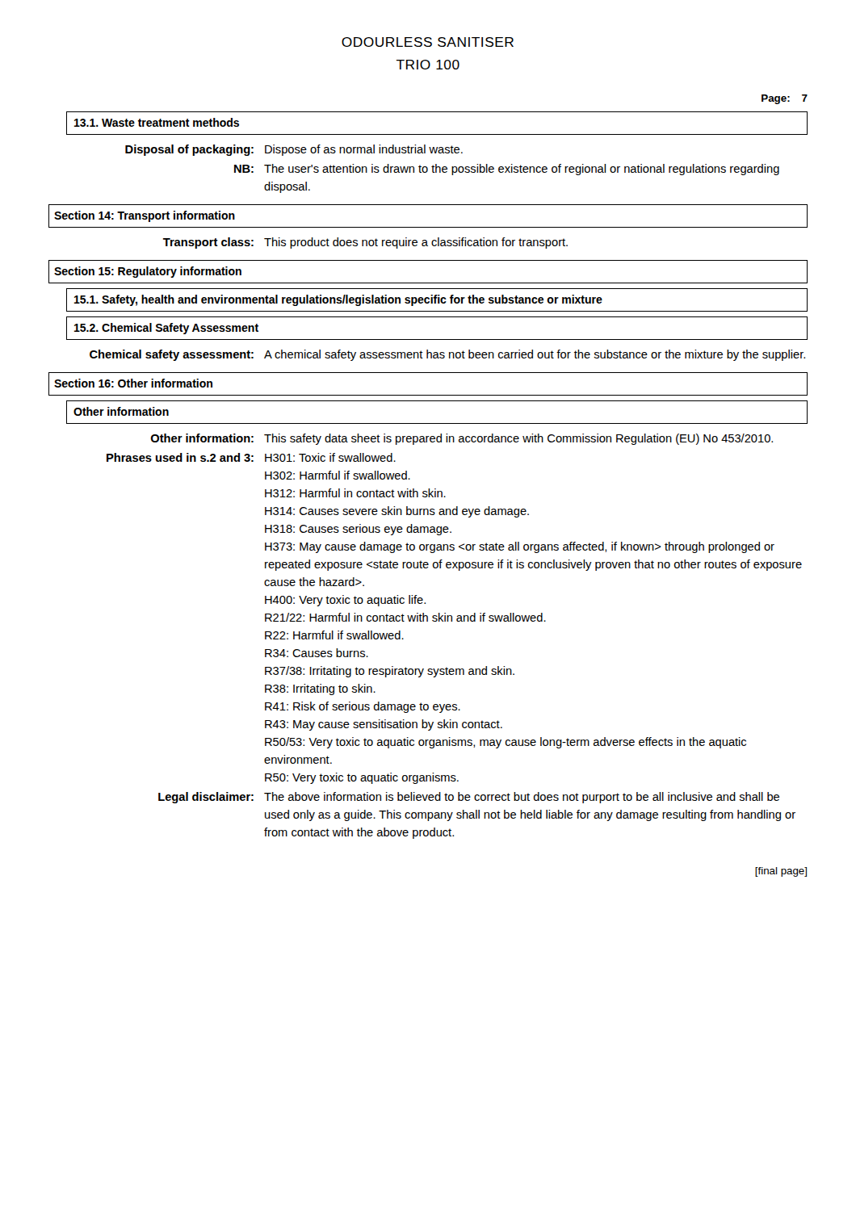ODOURLESS SANITISER
TRIO 100
Page:7
13.1. Waste treatment methods
| Disposal of packaging: | Dispose of as normal industrial waste. |
| NB: | The user's attention is drawn to the possible existence of regional or national regulations regarding disposal. |
Section 14: Transport information
| Transport class: | This product does not require a classification for transport. |
Section 15: Regulatory information
15.1. Safety, health and environmental regulations/legislation specific for the substance or mixture
15.2. Chemical Safety Assessment
| Chemical safety assessment: | A chemical safety assessment has not been carried out for the substance or the mixture by the supplier. |
Section 16: Other information
Other information
| Other information: | This safety data sheet is prepared in accordance with Commission Regulation (EU) No 453/2010. |
| Phrases used in s.2 and 3: | H301: Toxic if swallowed. H302: Harmful if swallowed. H312: Harmful in contact with skin. H314: Causes severe skin burns and eye damage. H318: Causes serious eye damage. H373: May cause damage to organs <or state all organs affected, if known> through prolonged or repeated exposure <state route of exposure if it is conclusively proven that no other routes of exposure cause the hazard>. H400: Very toxic to aquatic life. R21/22: Harmful in contact with skin and if swallowed. R22: Harmful if swallowed. R34: Causes burns. R37/38: Irritating to respiratory system and skin. R38: Irritating to skin. R41: Risk of serious damage to eyes. R43: May cause sensitisation by skin contact. R50/53: Very toxic to aquatic organisms, may cause long-term adverse effects in the aquatic environment. R50: Very toxic to aquatic organisms. |
| Legal disclaimer: | The above information is believed to be correct but does not purport to be all inclusive and shall be used only as a guide. This company shall not be held liable for any damage resulting from handling or from contact with the above product. |
[final page]